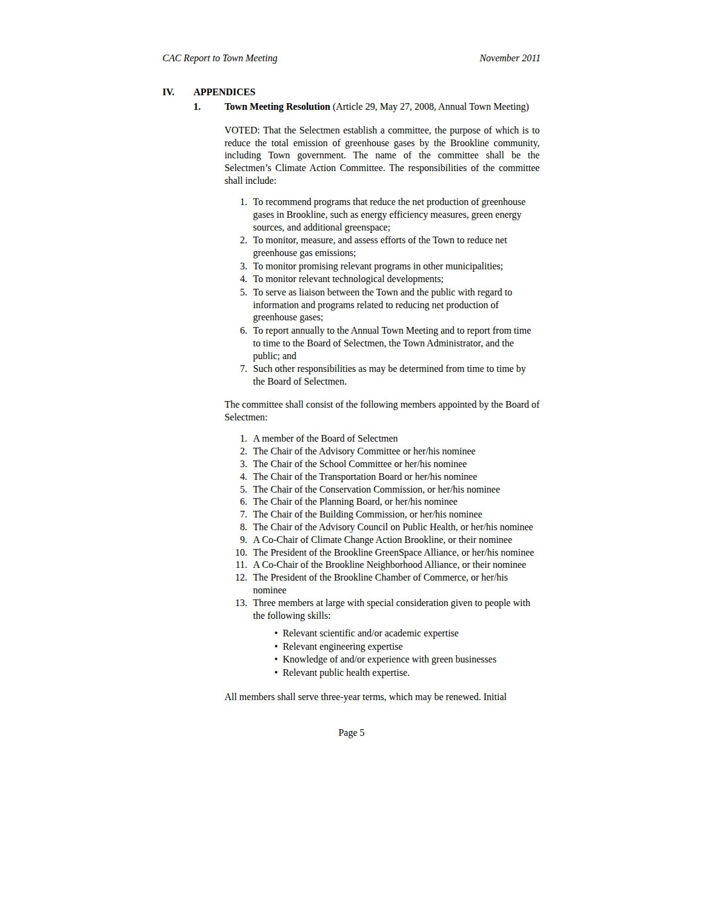CAC Report to Town Meeting
November 2011
IV.
APPENDICES
1.
Town Meeting Resolution (Article 29, May 27, 2008, Annual Town Meeting)
VOTED: That the Selectmen establish a committee, the purpose of which is to reduce the total emission of greenhouse gases by the Brookline community, including Town government. The name of the committee shall be the Selectmen’s Climate Action Committee. The responsibilities of the committee shall include:
To recommend programs that reduce the net production of greenhouse gases in Brookline, such as energy efficiency measures, green energy sources, and additional greenspace;
To monitor, measure, and assess efforts of the Town to reduce net greenhouse gas emissions;
To monitor promising relevant programs in other municipalities;
To monitor relevant technological developments;
To serve as liaison between the Town and the public with regard to information and programs related to reducing net production of greenhouse gases;
To report annually to the Annual Town Meeting and to report from time to time to the Board of Selectmen, the Town Administrator, and the public; and
Such other responsibilities as may be determined from time to time by the Board of Selectmen.
The committee shall consist of the following members appointed by the Board of Selectmen:
A member of the Board of Selectmen
The Chair of the Advisory Committee or her/his nominee
The Chair of the School Committee or her/his nominee
The Chair of the Transportation Board or her/his nominee
The Chair of the Conservation Commission, or her/his nominee
The Chair of the Planning Board, or her/his nominee
The Chair of the Building Commission, or her/his nominee
The Chair of the Advisory Council on Public Health, or her/his nominee
A Co-Chair of Climate Change Action Brookline, or their nominee
The President of the Brookline GreenSpace Alliance, or her/his nominee
A Co-Chair of the Brookline Neighborhood Alliance, or their nominee
The President of the Brookline Chamber of Commerce, or her/his nominee
Three members at large with special consideration given to people with the following skills:
Relevant scientific and/or academic expertise
Relevant engineering expertise
Knowledge of and/or experience with green businesses
Relevant public health expertise.
All members shall serve three-year terms, which may be renewed. Initial
Page 5